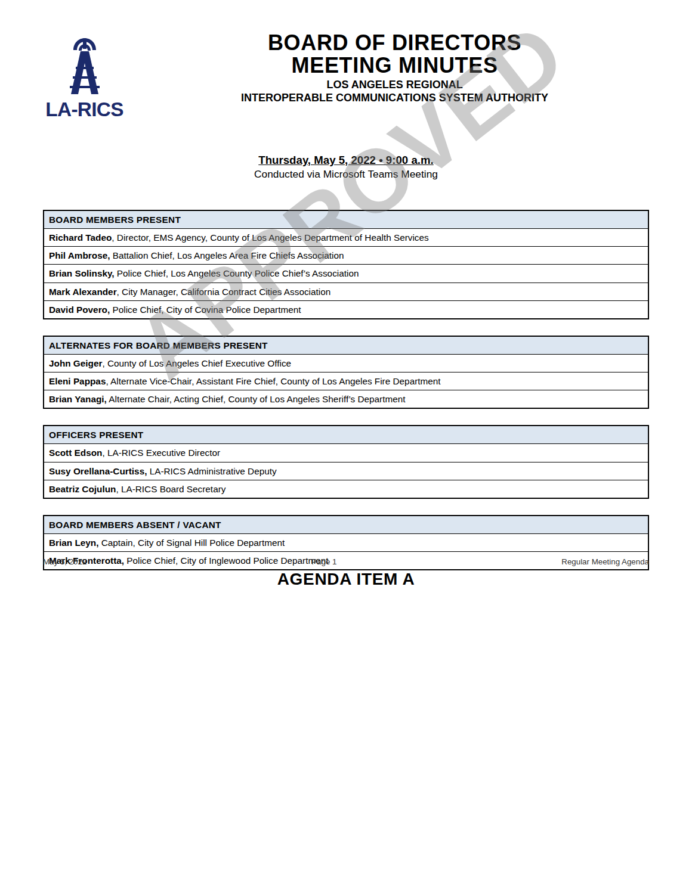APPROVED
LA-RICS
BOARD OF DIRECTORS
MEETING MINUTES
LOS ANGELES REGIONAL
INTEROPERABLE COMMUNICATIONS SYSTEM AUTHORITY
Thursday, May 5, 2022 • 9:00 a.m.
Conducted via Microsoft Teams Meeting
| BOARD MEMBERS PRESENT |
| --- |
| Richard Tadeo , Director, EMS Agency, County of Los Angeles Department of Health Services |
| Phil Ambrose, Battalion Chief, Los Angeles Area Fire Chiefs Association |
| Brian Solinsky, Police Chief, Los Angeles County Police Chief’s Association |
| Mark Alexander , City Manager, California Contract Cities Association |
| David Povero, Police Chief, City of Covina Police Department |
| ALTERNATES FOR BOARD MEMBERS PRESENT |
| --- |
| John Geiger , County of Los Angeles Chief Executive Office |
| Eleni Pappas , Alternate Vice-Chair, Assistant Fire Chief, County of Los Angeles Fire Department |
| Brian Yanagi, Alternate Chair, Acting Chief, County of Los Angeles Sheriff’s Department |
| OFFICERS PRESENT |
| --- |
| Scott Edson , LA-RICS Executive Director |
| Susy Orellana-Curtiss, LA-RICS Administrative Deputy |
| Beatriz Cojulun , LA-RICS Board Secretary |
| BOARD MEMBERS ABSENT / VACANT |
| --- |
| Brian Leyn, Captain, City of Signal Hill Police Department |
| Mark Fronterotta, Police Chief, City of Inglewood Police Department |
May 5, 2022
Page 1
Regular Meeting Agenda
AGENDA ITEM A